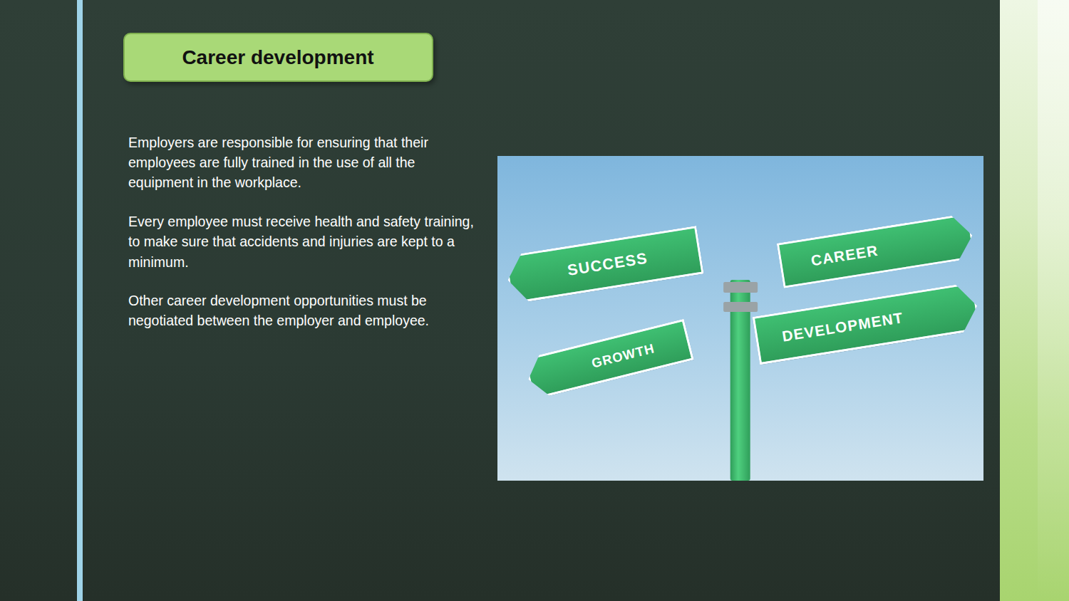Career development
Employers are responsible for ensuring that their employees are fully trained in the use of all the equipment in the workplace.
Every employee must receive health and safety training, to make sure that accidents and injuries are kept to a minimum.
Other career development opportunities must be negotiated between the employer and employee.
SUCCESS
GROWTH
CAREER
DEVELOPMENT